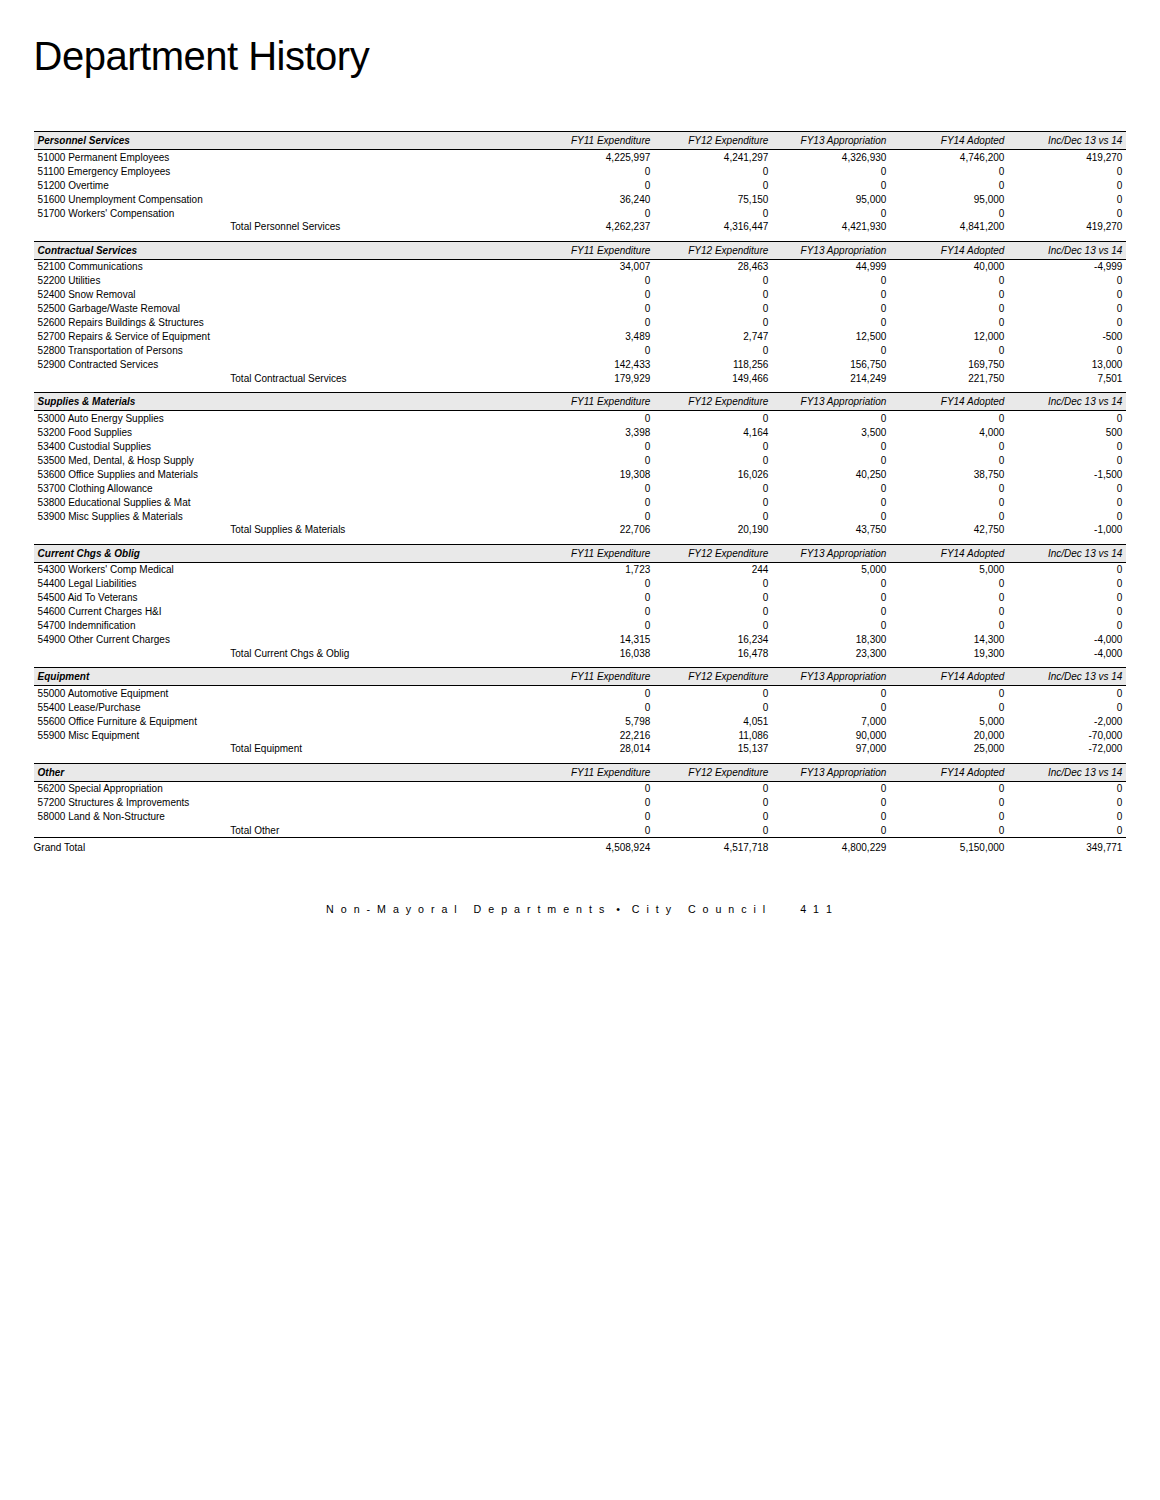Department History
| Personnel Services | FY11 Expenditure | FY12 Expenditure | FY13 Appropriation | FY14 Adopted | Inc/Dec 13 vs 14 |
| 51000 Permanent Employees | 4,225,997 | 4,241,297 | 4,326,930 | 4,746,200 | 419,270 |
| 51100 Emergency Employees | 0 | 0 | 0 | 0 | 0 |
| 51200 Overtime | 0 | 0 | 0 | 0 | 0 |
| 51600 Unemployment Compensation | 36,240 | 75,150 | 95,000 | 95,000 | 0 |
| 51700 Workers' Compensation | 0 | 0 | 0 | 0 | 0 |
| Total Personnel Services | 4,262,237 | 4,316,447 | 4,421,930 | 4,841,200 | 419,270 |
| Contractual Services | FY11 Expenditure | FY12 Expenditure | FY13 Appropriation | FY14 Adopted | Inc/Dec 13 vs 14 |
| 52100 Communications | 34,007 | 28,463 | 44,999 | 40,000 | -4,999 |
| 52200 Utilities | 0 | 0 | 0 | 0 | 0 |
| 52400 Snow Removal | 0 | 0 | 0 | 0 | 0 |
| 52500 Garbage/Waste Removal | 0 | 0 | 0 | 0 | 0 |
| 52600 Repairs Buildings & Structures | 0 | 0 | 0 | 0 | 0 |
| 52700 Repairs & Service of Equipment | 3,489 | 2,747 | 12,500 | 12,000 | -500 |
| 52800 Transportation of Persons | 0 | 0 | 0 | 0 | 0 |
| 52900 Contracted Services | 142,433 | 118,256 | 156,750 | 169,750 | 13,000 |
| Total Contractual Services | 179,929 | 149,466 | 214,249 | 221,750 | 7,501 |
| Supplies & Materials | FY11 Expenditure | FY12 Expenditure | FY13 Appropriation | FY14 Adopted | Inc/Dec 13 vs 14 |
| 53000 Auto Energy Supplies | 0 | 0 | 0 | 0 | 0 |
| 53200 Food Supplies | 3,398 | 4,164 | 3,500 | 4,000 | 500 |
| 53400 Custodial Supplies | 0 | 0 | 0 | 0 | 0 |
| 53500 Med, Dental, & Hosp Supply | 0 | 0 | 0 | 0 | 0 |
| 53600 Office Supplies and Materials | 19,308 | 16,026 | 40,250 | 38,750 | -1,500 |
| 53700 Clothing Allowance | 0 | 0 | 0 | 0 | 0 |
| 53800 Educational Supplies & Mat | 0 | 0 | 0 | 0 | 0 |
| 53900 Misc Supplies & Materials | 0 | 0 | 0 | 0 | 0 |
| Total Supplies & Materials | 22,706 | 20,190 | 43,750 | 42,750 | -1,000 |
| Current Chgs & Oblig | FY11 Expenditure | FY12 Expenditure | FY13 Appropriation | FY14 Adopted | Inc/Dec 13 vs 14 |
| 54300 Workers' Comp Medical | 1,723 | 244 | 5,000 | 5,000 | 0 |
| 54400 Legal Liabilities | 0 | 0 | 0 | 0 | 0 |
| 54500 Aid To Veterans | 0 | 0 | 0 | 0 | 0 |
| 54600 Current Charges H&I | 0 | 0 | 0 | 0 | 0 |
| 54700 Indemnification | 0 | 0 | 0 | 0 | 0 |
| 54900 Other Current Charges | 14,315 | 16,234 | 18,300 | 14,300 | -4,000 |
| Total Current Chgs & Oblig | 16,038 | 16,478 | 23,300 | 19,300 | -4,000 |
| Equipment | FY11 Expenditure | FY12 Expenditure | FY13 Appropriation | FY14 Adopted | Inc/Dec 13 vs 14 |
| 55000 Automotive Equipment | 0 | 0 | 0 | 0 | 0 |
| 55400 Lease/Purchase | 0 | 0 | 0 | 0 | 0 |
| 55600 Office Furniture & Equipment | 5,798 | 4,051 | 7,000 | 5,000 | -2,000 |
| 55900 Misc Equipment | 22,216 | 11,086 | 90,000 | 20,000 | -70,000 |
| Total Equipment | 28,014 | 15,137 | 97,000 | 25,000 | -72,000 |
| Other | FY11 Expenditure | FY12 Expenditure | FY13 Appropriation | FY14 Adopted | Inc/Dec 13 vs 14 |
| 56200 Special Appropriation | 0 | 0 | 0 | 0 | 0 |
| 57200 Structures & Improvements | 0 | 0 | 0 | 0 | 0 |
| 58000 Land & Non-Structure | 0 | 0 | 0 | 0 | 0 |
| Total Other | 0 | 0 | 0 | 0 | 0 |
| Grand Total | 4,508,924 | 4,517,718 | 4,800,229 | 5,150,000 | 349,771 |
N o n - M a y o r a l D e p a r t m e n t s • C i t y C o u n c i l 4 1 1